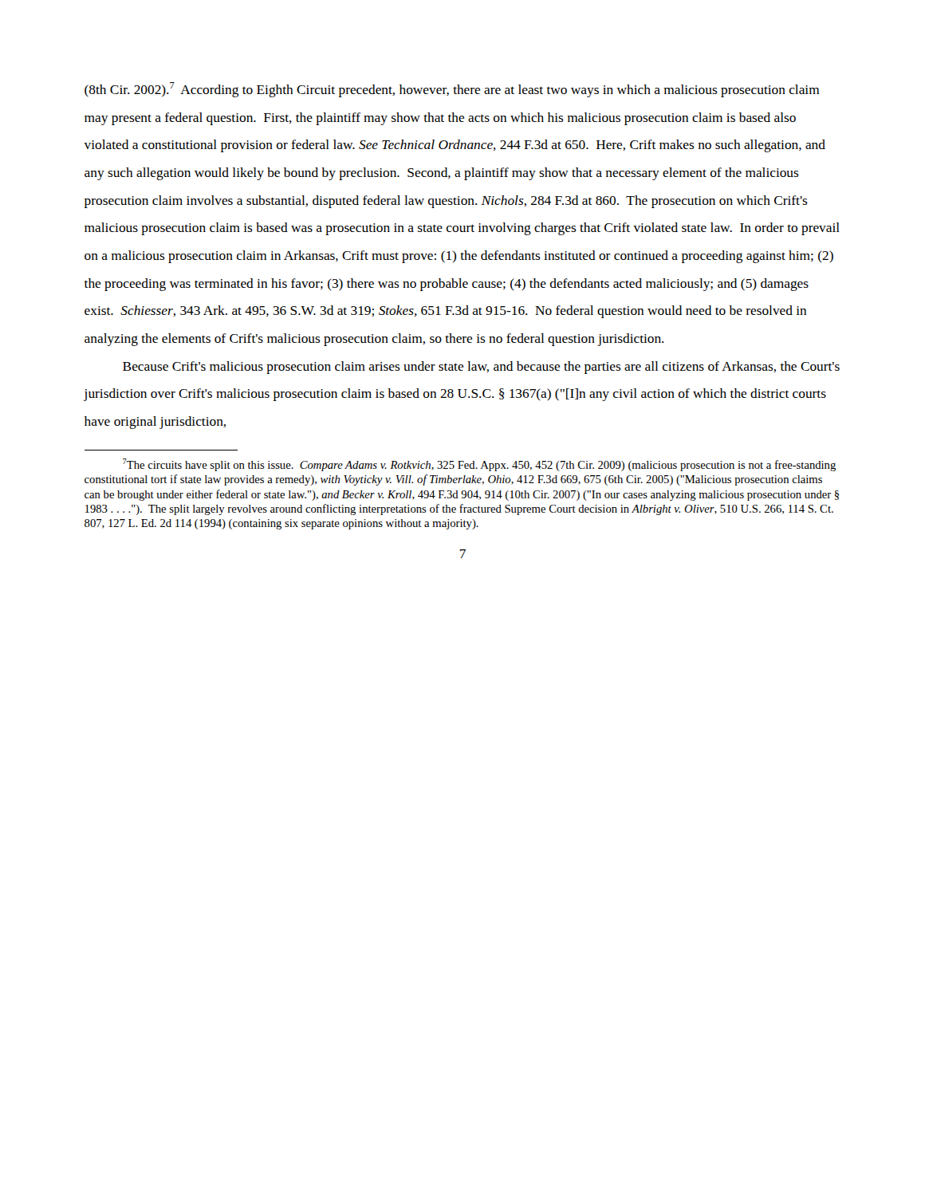(8th Cir. 2002).7 According to Eighth Circuit precedent, however, there are at least two ways in which a malicious prosecution claim may present a federal question. First, the plaintiff may show that the acts on which his malicious prosecution claim is based also violated a constitutional provision or federal law. See Technical Ordnance, 244 F.3d at 650. Here, Crift makes no such allegation, and any such allegation would likely be bound by preclusion. Second, a plaintiff may show that a necessary element of the malicious prosecution claim involves a substantial, disputed federal law question. Nichols, 284 F.3d at 860. The prosecution on which Crift's malicious prosecution claim is based was a prosecution in a state court involving charges that Crift violated state law. In order to prevail on a malicious prosecution claim in Arkansas, Crift must prove: (1) the defendants instituted or continued a proceeding against him; (2) the proceeding was terminated in his favor; (3) there was no probable cause; (4) the defendants acted maliciously; and (5) damages exist. Schiesser, 343 Ark. at 495, 36 S.W. 3d at 319; Stokes, 651 F.3d at 915-16. No federal question would need to be resolved in analyzing the elements of Crift's malicious prosecution claim, so there is no federal question jurisdiction.
Because Crift's malicious prosecution claim arises under state law, and because the parties are all citizens of Arkansas, the Court's jurisdiction over Crift's malicious prosecution claim is based on 28 U.S.C. § 1367(a) ("[I]n any civil action of which the district courts have original jurisdiction,
7The circuits have split on this issue. Compare Adams v. Rotkvich, 325 Fed. Appx. 450, 452 (7th Cir. 2009) (malicious prosecution is not a free-standing constitutional tort if state law provides a remedy), with Voyticky v. Vill. of Timberlake, Ohio, 412 F.3d 669, 675 (6th Cir. 2005) ("Malicious prosecution claims can be brought under either federal or state law."), and Becker v. Kroll, 494 F.3d 904, 914 (10th Cir. 2007) ("In our cases analyzing malicious prosecution under § 1983 . . . ."). The split largely revolves around conflicting interpretations of the fractured Supreme Court decision in Albright v. Oliver, 510 U.S. 266, 114 S. Ct. 807, 127 L. Ed. 2d 114 (1994) (containing six separate opinions without a majority).
7